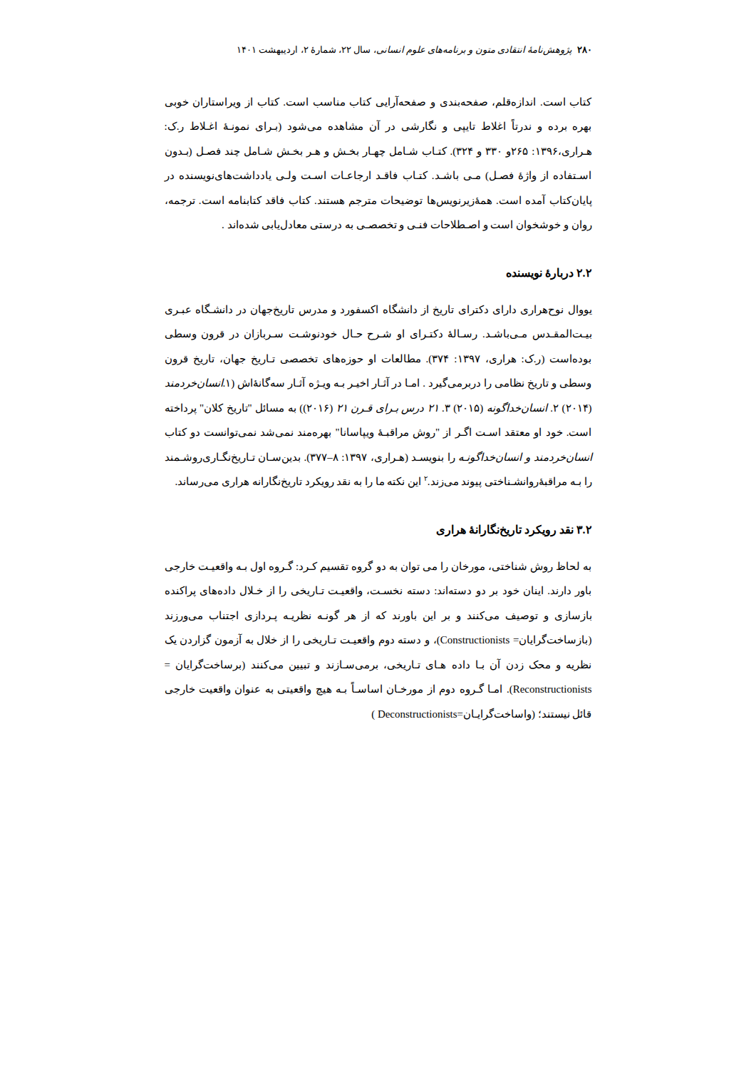۲۸۰ پژوهش‌نامۀ انتقادی متون و برنامه‌های علوم انسانی، سال ۲۲، شمارۀ ۲، اردیبهشت ۱۴۰۱
کتاب است. اندازه‌قلم، صفحه‌بندی و صفحه‌آرایی کتاب مناسب است. کتاب از ویراستاران خوبی بهره برده و ندرتاً اغلاط تایپی و نگارشی در آن مشاهده می‌شود (بـرای نمونـۀ اغـلاط ر.ک: هـراری،۱۳۹۶: ۲۶۵و ۳۳۰ و ۳۲۴). کتـاب شـامل چهـار بخـش و هـر بخـش شـامل چند فصـل (بـدون اسـتفاده از واژۀ فصـل) مـی باشـد. کتـاب فاقـد ارجاعـات اسـت ولـی یادداشت‌های‌نویسنده در پایان‌کتاب آمده است. همۀ‌زیرنویس‌ها توضیحات مترجم هستند. کتاب فاقد کتابنامه است. ترجمه، روان و خوشخوان است و اصـطلاحات فنـی و تخصصـی به درستی معادل‌یابی شده‌اند .
۲.۲ دربارۀ نویسنده
یووال نوح‌هراری دارای دکترای تاریخ از دانشگاه اکسفورد و مدرس تاریخ‌جهان در دانشـگاه عبـری بیـت‌المقـدس مـی‌باشـد. رسـالۀ دکتـرای او شـرح حـال خودنوشـت سـربازان در قرون وسطی بوده‌است (ر.ک: هراری، ۱۳۹۷: ۳۷۴). مطالعات او حوزه‌های تخصصی تـاریخ جهان، تاریخ قرون وسطی و تاریخ نظامی را دربرمی‌گیرد . امـا در آثـار اخیـر بـه ویـژه آثـار سه‌گانۀ‌اش (۱.انسان‌خردمند (۲۰۱۴) ۲. انسان‌خداگونه (۲۰۱۵) ۳. ۲۱ درس بـرای قـرن ۲۱ (۲۰۱۶)) به مسائل "تاریخ کلان" پرداخته است. خود او معتقد اسـت اگـر از "روش مراقبـۀ ویپاسانا" بهره‌مند نمی‌شد نمی‌توانست دو کتاب انسان‌خردمند و انسان‌خداگونـه را بنویسـد (هـراری، ۱۳۹۷: ۸–۳۷۷). بدین‌سـان تـاریخ‌نگـاری‌روشـمند را بـه مراقبۀ‌روانشـناختی پیوند می‌زند.۲ این نکته ما را به نقد رویکرد تاریخ‌نگارانه هراری می‌رساند.
۳.۲ نقد رویکرد تاریخ‌نگارانۀ هراری
به لحاظ روش شناختی، مورخان را می توان به دو گروه تقسیم کـرد: گـروه اول بـه واقعیـت خارجی باور دارند. اینان خود بر دو دسته‌اند: دسته نخسـت، واقعیـت تـاریخی را از خـلال داده‌های پراکنده بازسازی و توصیف می‌کنند و بر این باورند که از هر گونـه نظریـه پـردازی اجتناب می‌ورزند (بازساخت‌گرایان= Constructionists)، و دسته دوم واقعیـت تـاریخی را از خلال به آزمون گزاردن یک نظریه و محک زدن آن بـا داده هـای تـاریخی، برمی‌سـازند و تبیین می‌کنند (برساخت‌گرایان = Reconstructionists). امـا گـروه دوم از مورخـان اساسـاً بـه هیچ واقعیتی به عنوان واقعیت خارجی قائل نیستند؛ (واساخت‌گرایـان=Deconstructionists )